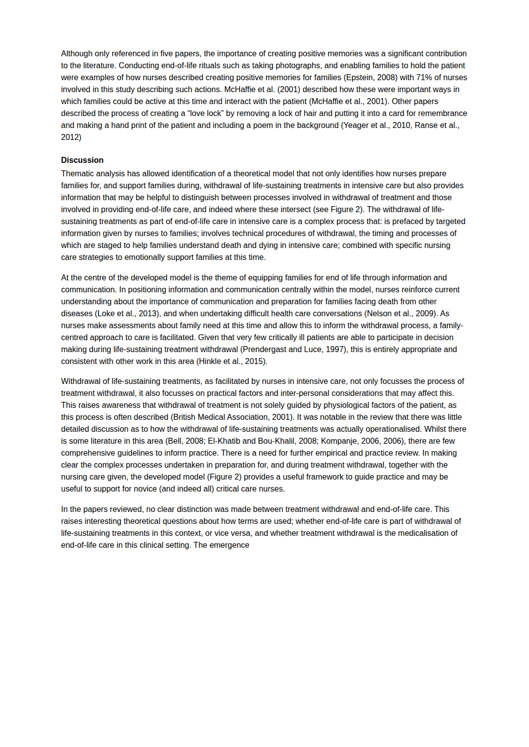Although only referenced in five papers, the importance of creating positive memories was a significant contribution to the literature. Conducting end-of-life rituals such as taking photographs, and enabling families to hold the patient were examples of how nurses described creating positive memories for families (Epstein, 2008) with 71% of nurses involved in this study describing such actions. McHaffie et al. (2001) described how these were important ways in which families could be active at this time and interact with the patient (McHaffie et al., 2001). Other papers described the process of creating a “love lock” by removing a lock of hair and putting it into a card for remembrance and making a hand print of the patient and including a poem in the background (Yeager et al., 2010, Ranse et al., 2012)
Discussion
Thematic analysis has allowed identification of a theoretical model that not only identifies how nurses prepare families for, and support families during, withdrawal of life-sustaining treatments in intensive care but also provides information that may be helpful to distinguish between processes involved in withdrawal of treatment and those involved in providing end-of-life care, and indeed where these intersect (see Figure 2). The withdrawal of life-sustaining treatments as part of end-of-life care in intensive care is a complex process that: is prefaced by targeted information given by nurses to families; involves technical procedures of withdrawal, the timing and processes of which are staged to help families understand death and dying in intensive care; combined with specific nursing care strategies to emotionally support families at this time.
At the centre of the developed model is the theme of equipping families for end of life through information and communication. In positioning information and communication centrally within the model, nurses reinforce current understanding about the importance of communication and preparation for families facing death from other diseases (Loke et al., 2013), and when undertaking difficult health care conversations (Nelson et al., 2009). As nurses make assessments about family need at this time and allow this to inform the withdrawal process, a family-centred approach to care is facilitated. Given that very few critically ill patients are able to participate in decision making during life-sustaining treatment withdrawal (Prendergast and Luce, 1997), this is entirely appropriate and consistent with other work in this area (Hinkle et al., 2015).
Withdrawal of life-sustaining treatments, as facilitated by nurses in intensive care, not only focusses the process of treatment withdrawal, it also focusses on practical factors and inter-personal considerations that may affect this. This raises awareness that withdrawal of treatment is not solely guided by physiological factors of the patient, as this process is often described (British Medical Association, 2001). It was notable in the review that there was little detailed discussion as to how the withdrawal of life-sustaining treatments was actually operationalised. Whilst there is some literature in this area (Bell, 2008; El-Khatib and Bou-Khalil, 2008; Kompanje, 2006, 2006), there are few comprehensive guidelines to inform practice. There is a need for further empirical and practice review. In making clear the complex processes undertaken in preparation for, and during treatment withdrawal, together with the nursing care given, the developed model (Figure 2) provides a useful framework to guide practice and may be useful to support for novice (and indeed all) critical care nurses.
In the papers reviewed, no clear distinction was made between treatment withdrawal and end-of-life care. This raises interesting theoretical questions about how terms are used; whether end-of-life care is part of withdrawal of life-sustaining treatments in this context, or vice versa, and whether treatment withdrawal is the medicalisation of end-of-life care in this clinical setting. The emergence